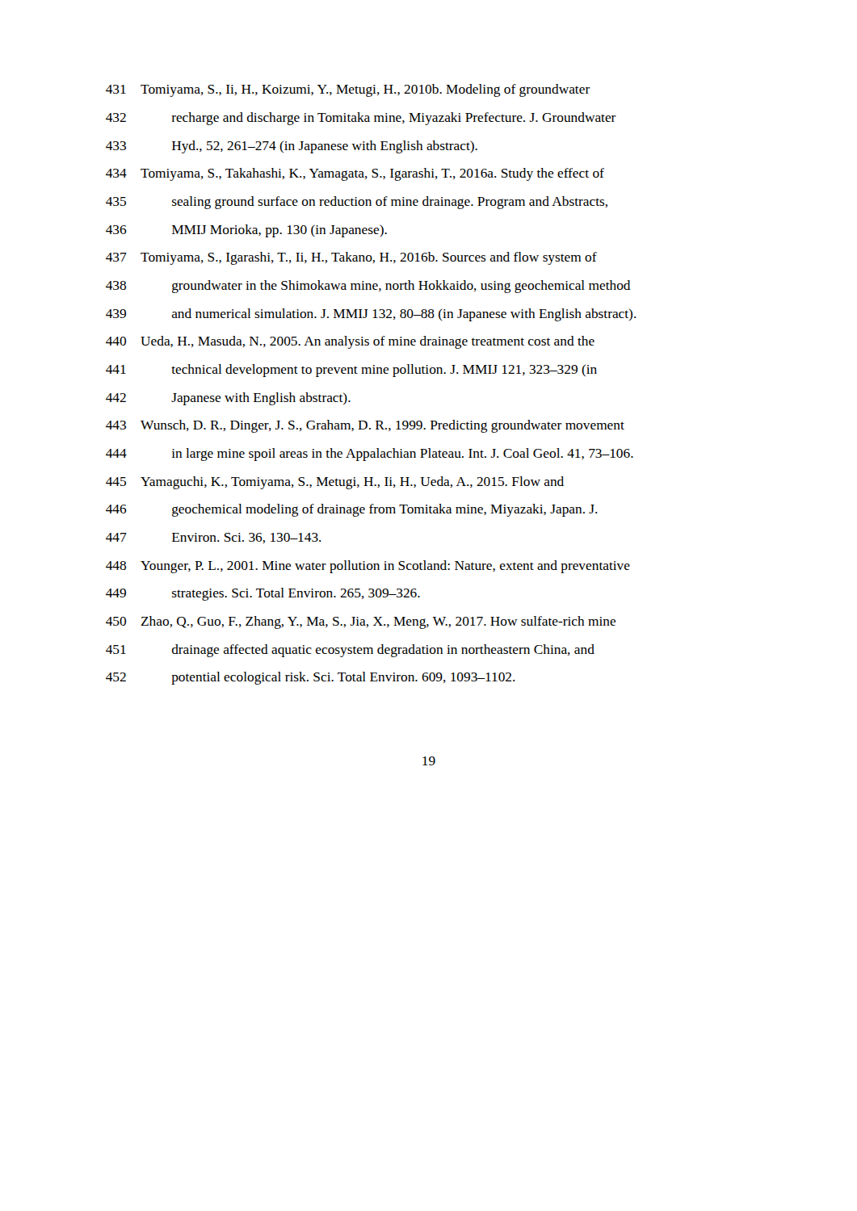431 Tomiyama, S., Ii, H., Koizumi, Y., Metugi, H., 2010b. Modeling of groundwater
432 recharge and discharge in Tomitaka mine, Miyazaki Prefecture. J. Groundwater
433 Hyd., 52, 261–274 (in Japanese with English abstract).
434 Tomiyama, S., Takahashi, K., Yamagata, S., Igarashi, T., 2016a. Study the effect of
435 sealing ground surface on reduction of mine drainage. Program and Abstracts,
436 MMIJ Morioka, pp. 130 (in Japanese).
437 Tomiyama, S., Igarashi, T., Ii, H., Takano, H., 2016b. Sources and flow system of
438 groundwater in the Shimokawa mine, north Hokkaido, using geochemical method
439 and numerical simulation. J. MMIJ 132, 80–88 (in Japanese with English abstract).
440 Ueda, H., Masuda, N., 2005. An analysis of mine drainage treatment cost and the
441 technical development to prevent mine pollution. J. MMIJ 121, 323–329 (in
442 Japanese with English abstract).
443 Wunsch, D. R., Dinger, J. S., Graham, D. R., 1999. Predicting groundwater movement
444 in large mine spoil areas in the Appalachian Plateau. Int. J. Coal Geol. 41, 73–106.
445 Yamaguchi, K., Tomiyama, S., Metugi, H., Ii, H., Ueda, A., 2015. Flow and
446 geochemical modeling of drainage from Tomitaka mine, Miyazaki, Japan. J.
447 Environ. Sci. 36, 130–143.
448 Younger, P. L., 2001. Mine water pollution in Scotland: Nature, extent and preventative
449 strategies. Sci. Total Environ. 265, 309–326.
450 Zhao, Q., Guo, F., Zhang, Y., Ma, S., Jia, X., Meng, W., 2017. How sulfate-rich mine
451 drainage affected aquatic ecosystem degradation in northeastern China, and
452 potential ecological risk. Sci. Total Environ. 609, 1093–1102.
19